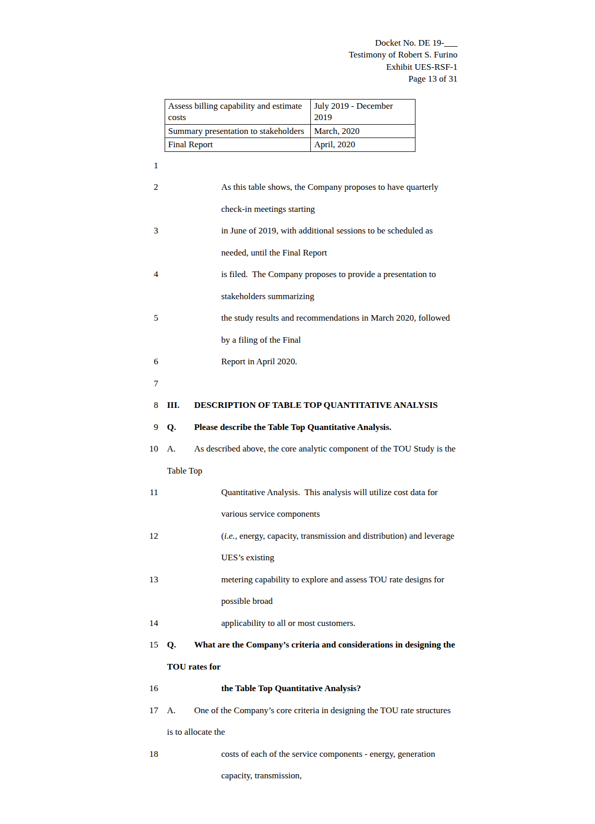Docket No. DE 19-___
Testimony of Robert S. Furino
Exhibit UES-RSF-1
Page 13 of 31
| Assess billing capability and estimate costs | July 2019 - December 2019 |
| Summary presentation to stakeholders | March, 2020 |
| Final Report | April, 2020 |
1
2
As this table shows, the Company proposes to have quarterly check-in meetings starting
3
in June of 2019, with additional sessions to be scheduled as needed, until the Final Report
4
is filed. The Company proposes to provide a presentation to stakeholders summarizing
5
the study results and recommendations in March 2020, followed by a filing of the Final
6
Report in April 2020.
7
8
III. DESCRIPTION OF TABLE TOP QUANTITATIVE ANALYSIS
9
Q. Please describe the Table Top Quantitative Analysis.
10
A. As described above, the core analytic component of the TOU Study is the Table Top
11
Quantitative Analysis. This analysis will utilize cost data for various service components
12
(i.e., energy, capacity, transmission and distribution) and leverage UES’s existing
13
metering capability to explore and assess TOU rate designs for possible broad
14
applicability to all or most customers.
15
Q. What are the Company’s criteria and considerations in designing the TOU rates for
16
the Table Top Quantitative Analysis?
17
A. One of the Company’s core criteria in designing the TOU rate structures is to allocate the
18
costs of each of the service components - energy, generation capacity, transmission,